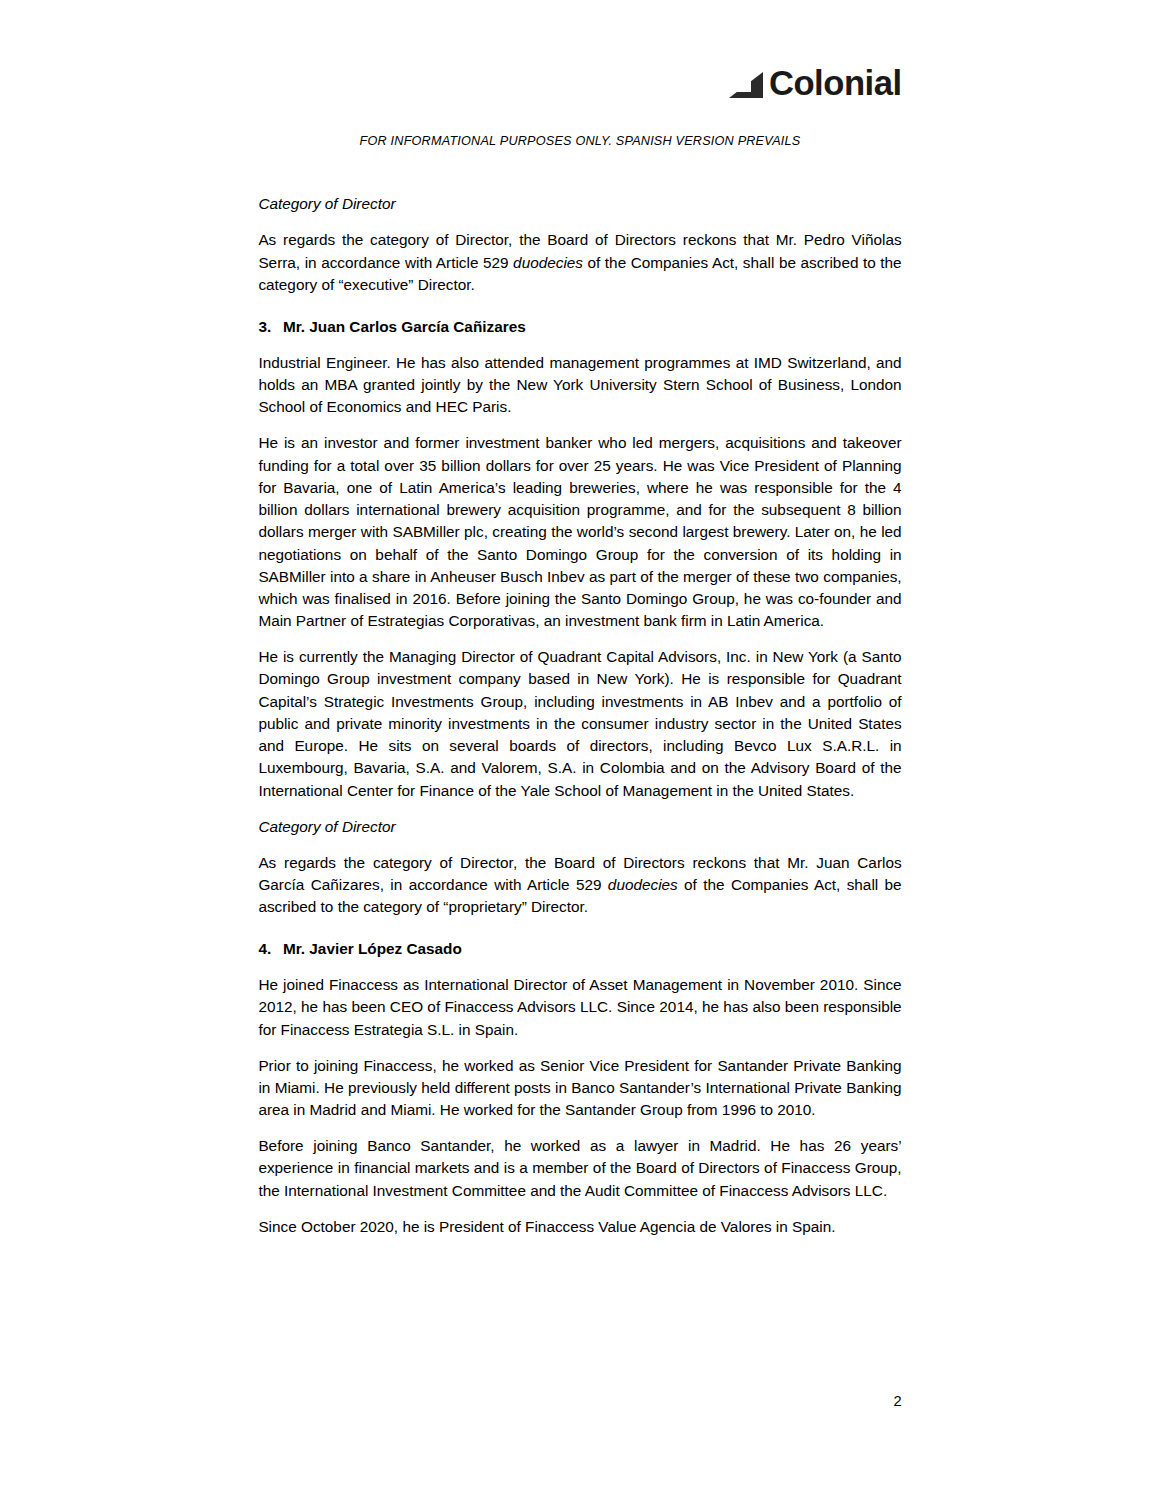Colonial
FOR INFORMATIONAL PURPOSES ONLY. SPANISH VERSION PREVAILS
Category of Director
As regards the category of Director, the Board of Directors reckons that Mr. Pedro Viñolas Serra, in accordance with Article 529 duodecies of the Companies Act, shall be ascribed to the category of “executive” Director.
3. Mr. Juan Carlos García Cañizares
Industrial Engineer. He has also attended management programmes at IMD Switzerland, and holds an MBA granted jointly by the New York University Stern School of Business, London School of Economics and HEC Paris.
He is an investor and former investment banker who led mergers, acquisitions and takeover funding for a total over 35 billion dollars for over 25 years. He was Vice President of Planning for Bavaria, one of Latin America’s leading breweries, where he was responsible for the 4 billion dollars international brewery acquisition programme, and for the subsequent 8 billion dollars merger with SABMiller plc, creating the world’s second largest brewery. Later on, he led negotiations on behalf of the Santo Domingo Group for the conversion of its holding in SABMiller into a share in Anheuser Busch Inbev as part of the merger of these two companies, which was finalised in 2016. Before joining the Santo Domingo Group, he was co-founder and Main Partner of Estrategias Corporativas, an investment bank firm in Latin America.
He is currently the Managing Director of Quadrant Capital Advisors, Inc. in New York (a Santo Domingo Group investment company based in New York). He is responsible for Quadrant Capital’s Strategic Investments Group, including investments in AB Inbev and a portfolio of public and private minority investments in the consumer industry sector in the United States and Europe. He sits on several boards of directors, including Bevco Lux S.A.R.L. in Luxembourg, Bavaria, S.A. and Valorem, S.A. in Colombia and on the Advisory Board of the International Center for Finance of the Yale School of Management in the United States.
Category of Director
As regards the category of Director, the Board of Directors reckons that Mr. Juan Carlos García Cañizares, in accordance with Article 529 duodecies of the Companies Act, shall be ascribed to the category of “proprietary” Director.
4. Mr. Javier López Casado
He joined Finaccess as International Director of Asset Management in November 2010. Since 2012, he has been CEO of Finaccess Advisors LLC. Since 2014, he has also been responsible for Finaccess Estrategia S.L. in Spain.
Prior to joining Finaccess, he worked as Senior Vice President for Santander Private Banking in Miami. He previously held different posts in Banco Santander’s International Private Banking area in Madrid and Miami. He worked for the Santander Group from 1996 to 2010.
Before joining Banco Santander, he worked as a lawyer in Madrid. He has 26 years’ experience in financial markets and is a member of the Board of Directors of Finaccess Group, the International Investment Committee and the Audit Committee of Finaccess Advisors LLC.
Since October 2020, he is President of Finaccess Value Agencia de Valores in Spain.
2